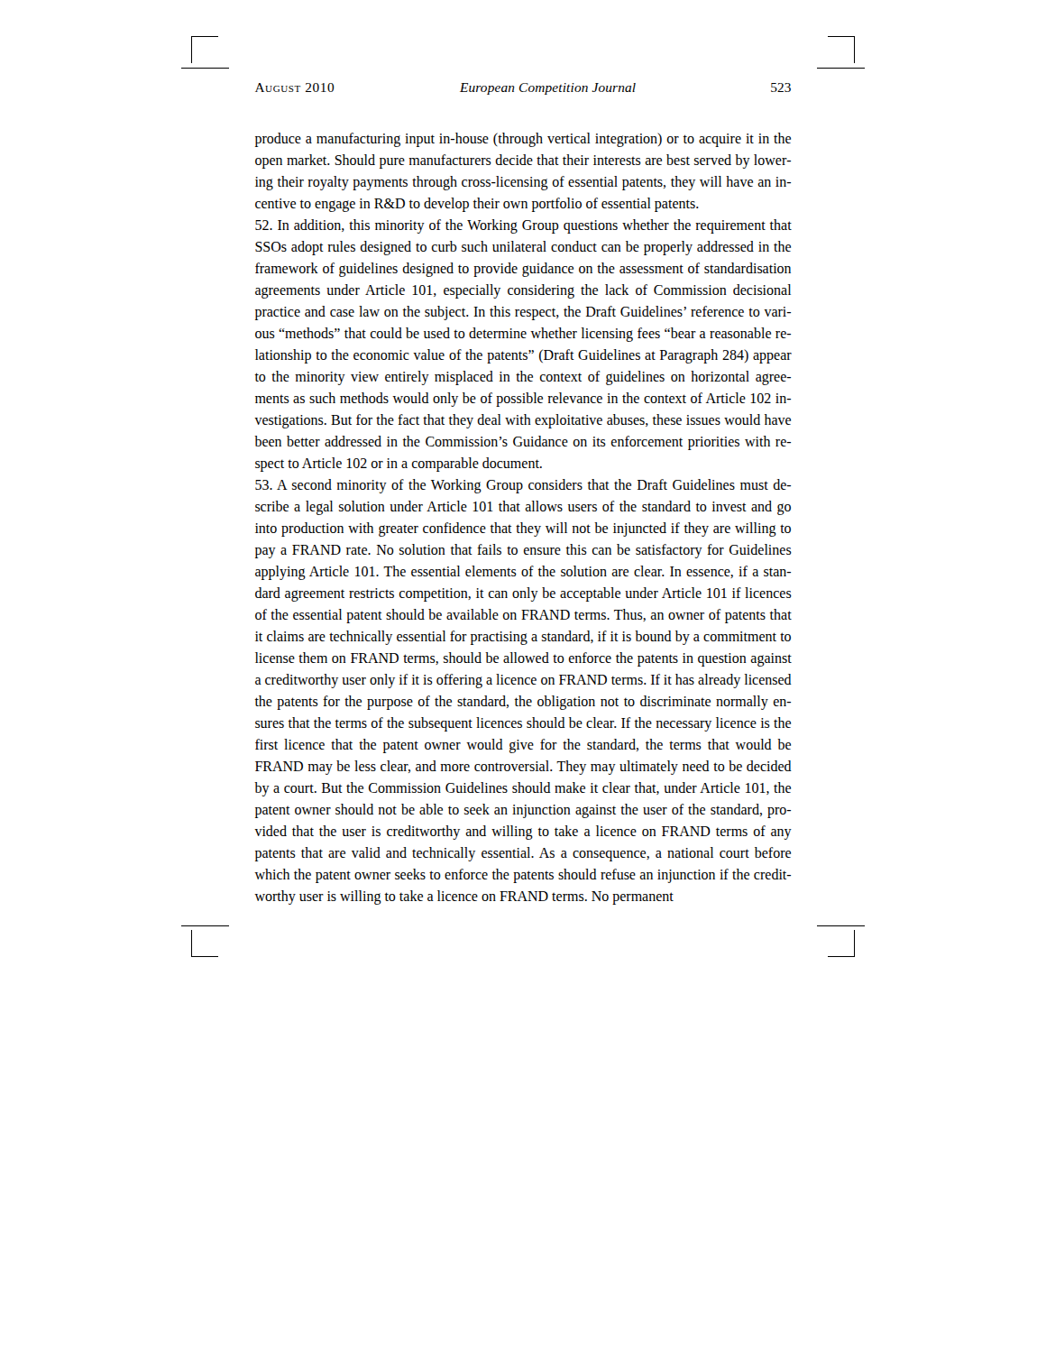August 2010 European Competition Journal 523
produce a manufacturing input in-house (through vertical integration) or to acquire it in the open market. Should pure manufacturers decide that their interests are best served by lowering their royalty payments through cross-licensing of essential patents, they will have an incentive to engage in R&D to develop their own portfolio of essential patents.
52. In addition, this minority of the Working Group questions whether the requirement that SSOs adopt rules designed to curb such unilateral conduct can be properly addressed in the framework of guidelines designed to provide guidance on the assessment of standardisation agreements under Article 101, especially considering the lack of Commission decisional practice and case law on the subject. In this respect, the Draft Guidelines’ reference to various “methods” that could be used to determine whether licensing fees “bear a reasonable relationship to the economic value of the patents” (Draft Guidelines at Paragraph 284) appear to the minority view entirely misplaced in the context of guidelines on horizontal agreements as such methods would only be of possible relevance in the context of Article 102 investigations. But for the fact that they deal with exploitative abuses, these issues would have been better addressed in the Commission’s Guidance on its enforcement priorities with respect to Article 102 or in a comparable document.
53. A second minority of the Working Group considers that the Draft Guidelines must describe a legal solution under Article 101 that allows users of the standard to invest and go into production with greater confidence that they will not be injuncted if they are willing to pay a FRAND rate. No solution that fails to ensure this can be satisfactory for Guidelines applying Article 101. The essential elements of the solution are clear. In essence, if a standard agreement restricts competition, it can only be acceptable under Article 101 if licences of the essential patent should be available on FRAND terms. Thus, an owner of patents that it claims are technically essential for practising a standard, if it is bound by a commitment to license them on FRAND terms, should be allowed to enforce the patents in question against a creditworthy user only if it is offering a licence on FRAND terms. If it has already licensed the patents for the purpose of the standard, the obligation not to discriminate normally ensures that the terms of the subsequent licences should be clear. If the necessary licence is the first licence that the patent owner would give for the standard, the terms that would be FRAND may be less clear, and more controversial. They may ultimately need to be decided by a court. But the Commission Guidelines should make it clear that, under Article 101, the patent owner should not be able to seek an injunction against the user of the standard, provided that the user is creditworthy and willing to take a licence on FRAND terms of any patents that are valid and technically essential. As a consequence, a national court before which the patent owner seeks to enforce the patents should refuse an injunction if the creditworthy user is willing to take a licence on FRAND terms. No permanent